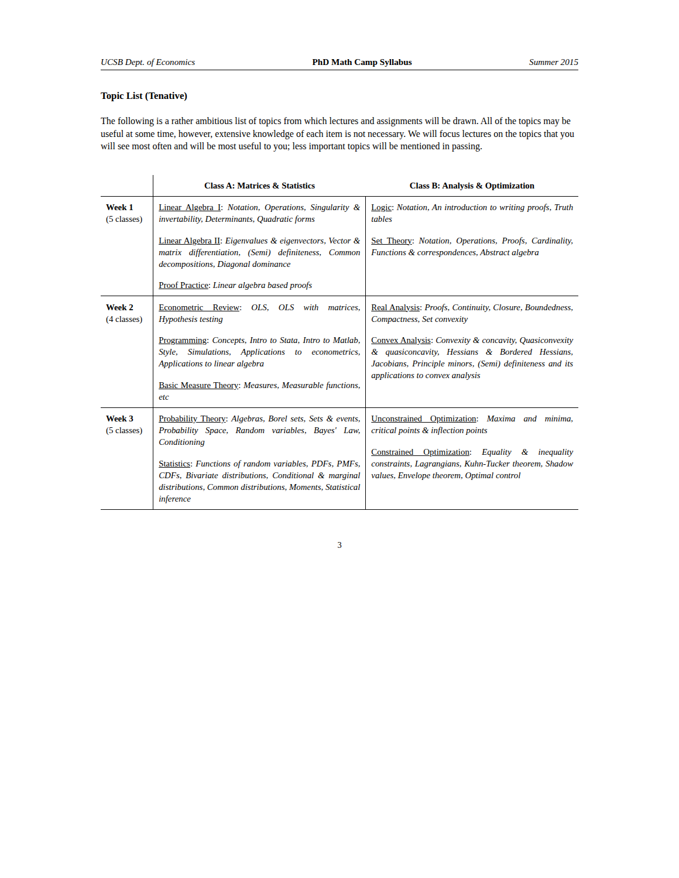UCSB Dept. of Economics
PhD Math Camp Syllabus
Summer 2015
Topic List (Tenative)
The following is a rather ambitious list of topics from which lectures and assignments will be drawn. All of the topics may be useful at some time, however, extensive knowledge of each item is not necessary. We will focus lectures on the topics that you will see most often and will be most useful to you; less important topics will be mentioned in passing.
Tentative topic list by week and class
| | Class A: Matrices & Statistics | Class B: Analysis & Optimization |
| --- | --- | --- |
| Week 1 (5 classes) | Linear Algebra I : Notation, Operations, Singularity & invertability, Determinants, Quadratic forms Linear Algebra II : Eigenvalues & eigenvectors, Vector & matrix differentiation, (Semi) definiteness, Common decompositions, Diagonal dominance Proof Practice : Linear algebra based proofs | Logic : Notation, An introduction to writing proofs, Truth tables Set Theory : Notation, Operations, Proofs, Cardinality, Functions & correspondences, Abstract algebra |
| Week 2 (4 classes) | Econometric Review : OLS, OLS with matrices, Hypothesis testing Programming : Concepts, Intro to Stata, Intro to Matlab, Style, Simulations, Applications to econometrics, Applications to linear algebra Basic Measure Theory : Measures, Measurable functions, etc | Real Analysis : Proofs, Continuity, Closure, Boundedness, Compactness, Set convexity Convex Analysis : Convexity & concavity, Quasiconvexity & quasiconcavity, Hessians & Bordered Hessians, Jacobians, Principle minors, (Semi) definiteness and its applications to convex analysis |
| Week 3 (5 classes) | Probability Theory : Algebras, Borel sets, Sets & events, Probability Space, Random variables, Bayes' Law, Conditioning Statistics : Functions of random variables, PDFs, PMFs, CDFs, Bivariate distributions, Conditional & marginal distributions, Common distributions, Moments, Statistical inference | Unconstrained Optimization : Maxima and minima, critical points & inflection points Constrained Optimization : Equality & inequality constraints, Lagrangians, Kuhn-Tucker theorem, Shadow values, Envelope theorem, Optimal control |
3